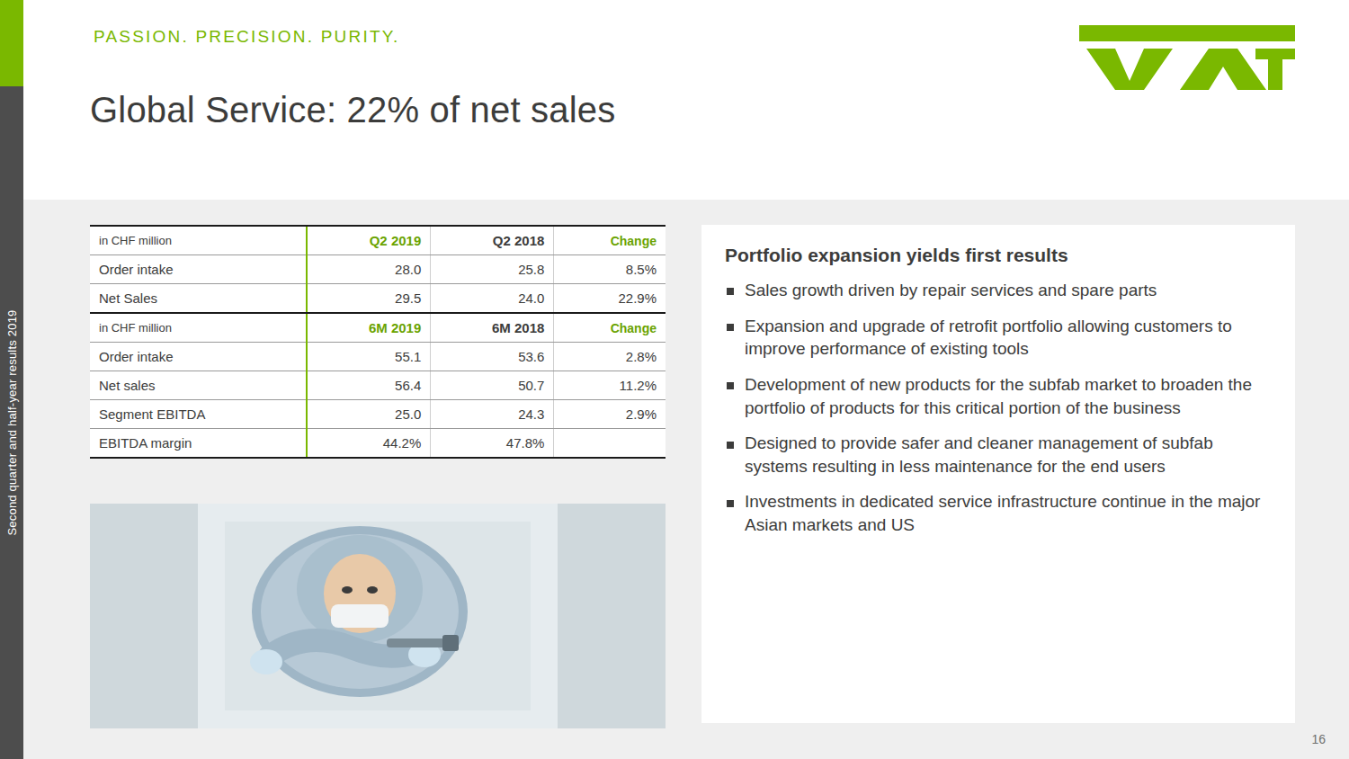Second quarter and half-year results 2019
PASSION. PRECISION. PURITY.
Global Service: 22% of net sales
| in CHF million | Q2 2019 | Q2 2018 | Change |
| --- | --- | --- | --- |
| Order intake | 28.0 | 25.8 | 8.5% |
| Net Sales | 29.5 | 24.0 | 22.9% |
| in CHF million | 6M 2019 | 6M 2018 | Change |
| Order intake | 55.1 | 53.6 | 2.8% |
| Net sales | 56.4 | 50.7 | 11.2% |
| Segment EBITDA | 25.0 | 24.3 | 2.9% |
| EBITDA margin | 44.2% | 47.8% | |
Portfolio expansion yields first results
Sales growth driven by repair services and spare parts
Expansion and upgrade of retrofit portfolio allowing customers to improve performance of existing tools
Development of new products for the subfab market to broaden the portfolio of products for this critical portion of the business
Designed to provide safer and cleaner management of subfab systems resulting in less maintenance for the end users
Investments in dedicated service infrastructure continue in the major Asian markets and US
16